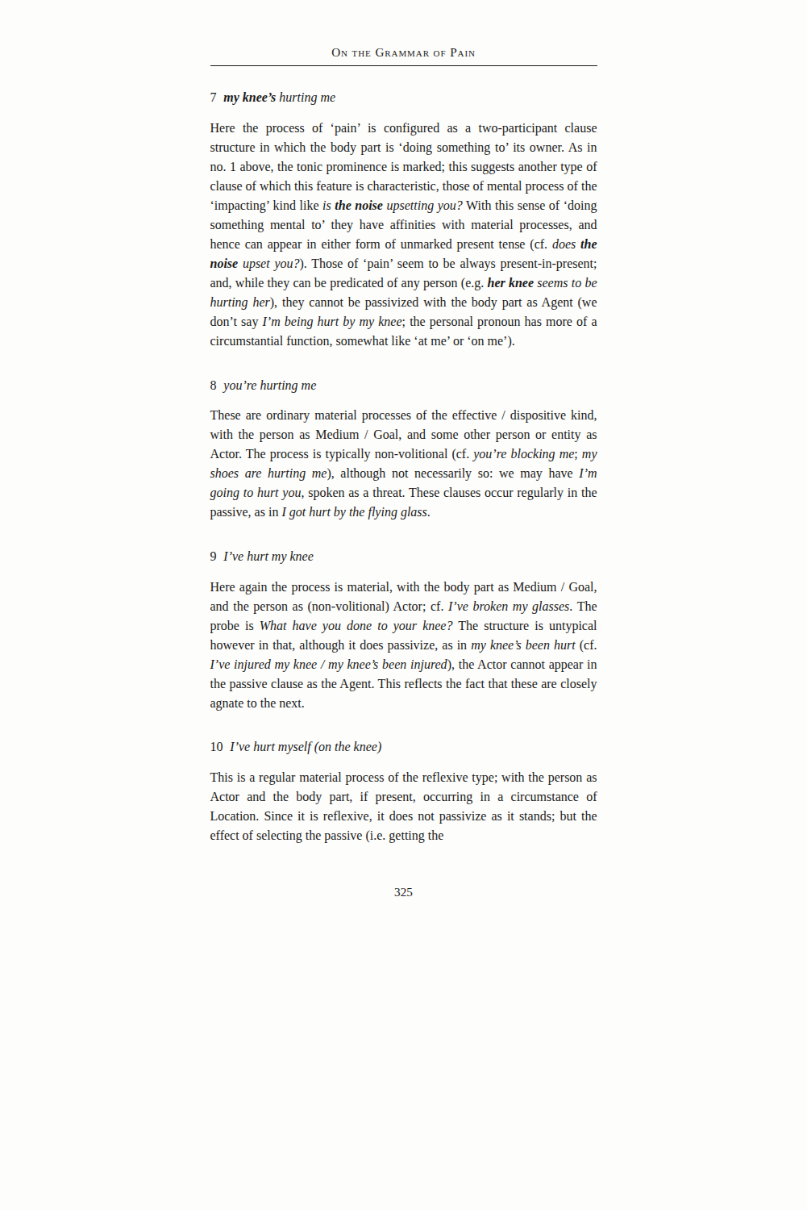On the Grammar of Pain
7 my knee’s hurting me
Here the process of ‘pain’ is configured as a two-participant clause structure in which the body part is ‘doing something to’ its owner. As in no. 1 above, the tonic prominence is marked; this suggests another type of clause of which this feature is characteristic, those of mental process of the ‘impacting’ kind like is the noise upsetting you? With this sense of ‘doing something mental to’ they have affinities with material processes, and hence can appear in either form of unmarked present tense (cf. does the noise upset you?). Those of ‘pain’ seem to be always present-in-present; and, while they can be predicated of any person (e.g. her knee seems to be hurting her), they cannot be passivized with the body part as Agent (we don’t say I’m being hurt by my knee; the personal pronoun has more of a circumstantial function, somewhat like ‘at me’ or ‘on me’).
8you’re hurting me
These are ordinary material processes of the effective / dispositive kind, with the person as Medium / Goal, and some other person or entity as Actor. The process is typically non-volitional (cf. you’re blocking me; my shoes are hurting me), although not necessarily so: we may have I’m going to hurt you, spoken as a threat. These clauses occur regularly in the passive, as in I got hurt by the flying glass.
9 I’ve hurt my knee
Here again the process is material, with the body part as Medium / Goal, and the person as (non-volitional) Actor; cf. I’ve broken my glasses. The probe is What have you done to your knee? The structure is untypical however in that, although it does passivize, as in my knee’s been hurt (cf. I’ve injured my knee / my knee’s been injured), the Actor cannot appear in the passive clause as the Agent. This reflects the fact that these are closely agnate to the next.
10 I’ve hurt myself (on the knee)
This is a regular material process of the reflexive type; with the person as Actor and the body part, if present, occurring in a circumstance of Location. Since it is reflexive, it does not passivize as it stands; but the effect of selecting the passive (i.e. getting the
325